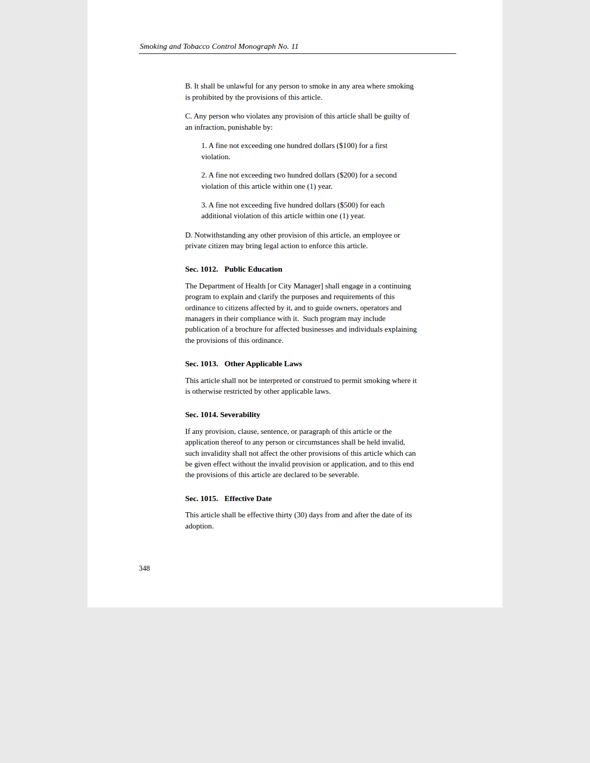Smoking and Tobacco Control Monograph No. 11
B. It shall be unlawful for any person to smoke in any area where smoking is prohibited by the provisions of this article.
C. Any person who violates any provision of this article shall be guilty of an infraction, punishable by:
1. A fine not exceeding one hundred dollars ($100) for a first violation.
2. A fine not exceeding two hundred dollars ($200) for a second violation of this article within one (1) year.
3. A fine not exceeding five hundred dollars ($500) for each additional violation of this article within one (1) year.
D. Notwithstanding any other provision of this article, an employee or private citizen may bring legal action to enforce this article.
Sec. 1012. Public Education
The Department of Health [or City Manager] shall engage in a continuing program to explain and clarify the purposes and requirements of this ordinance to citizens affected by it, and to guide owners, operators and managers in their compliance with it. Such program may include publication of a brochure for affected businesses and individuals explaining the provisions of this ordinance.
Sec. 1013. Other Applicable Laws
This article shall not be interpreted or construed to permit smoking where it is otherwise restricted by other applicable laws.
Sec. 1014. Severability
If any provision, clause, sentence, or paragraph of this article or the application thereof to any person or circumstances shall be held invalid, such invalidity shall not affect the other provisions of this article which can be given effect without the invalid provision or application, and to this end the provisions of this article are declared to be severable.
Sec. 1015. Effective Date
This article shall be effective thirty (30) days from and after the date of its adoption.
348